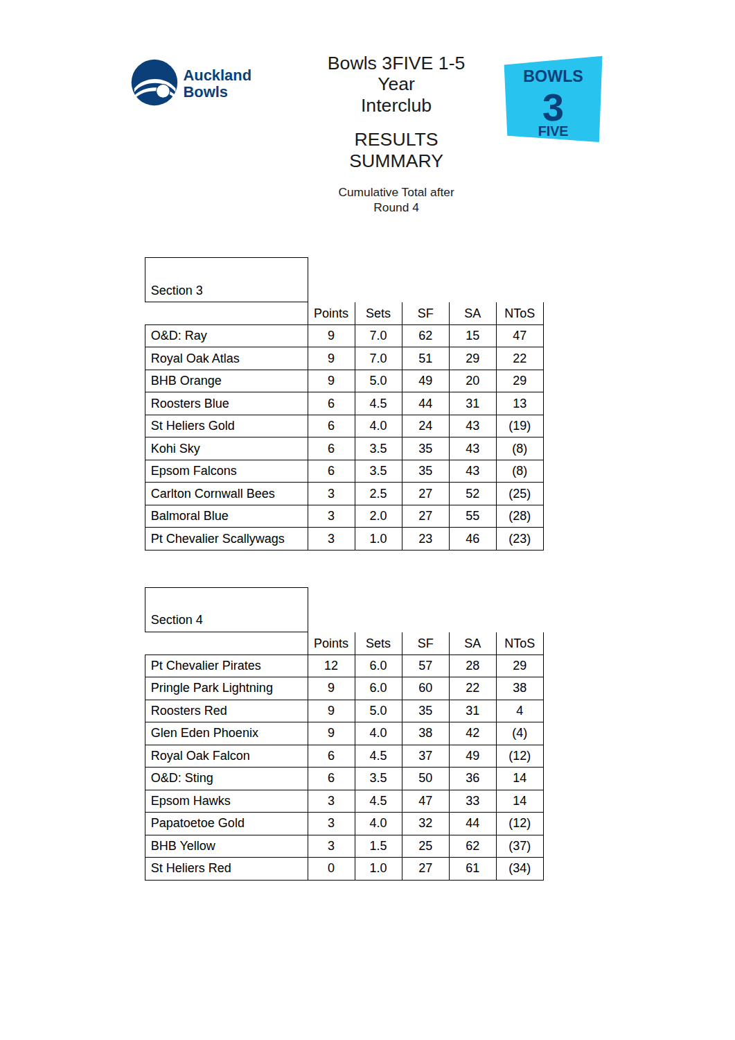Auckland Bowls
Bowls 3FIVE 1-5 Year
Interclub
RESULTS SUMMARY
Cumulative Total after
Round 4
BOWLS 3 FIVE
| Section 3 | | | | | |
| --- | --- | --- | --- | --- | --- |
| | Points | Sets | SF | SA | NToS |
| O&D: Ray | 9 | 7.0 | 62 | 15 | 47 |
| Royal Oak Atlas | 9 | 7.0 | 51 | 29 | 22 |
| BHB Orange | 9 | 5.0 | 49 | 20 | 29 |
| Roosters Blue | 6 | 4.5 | 44 | 31 | 13 |
| St Heliers Gold | 6 | 4.0 | 24 | 43 | (19) |
| Kohi Sky | 6 | 3.5 | 35 | 43 | (8) |
| Epsom Falcons | 6 | 3.5 | 35 | 43 | (8) |
| Carlton Cornwall Bees | 3 | 2.5 | 27 | 52 | (25) |
| Balmoral Blue | 3 | 2.0 | 27 | 55 | (28) |
| Pt Chevalier Scallywags | 3 | 1.0 | 23 | 46 | (23) |
| Section 4 | | | | | |
| --- | --- | --- | --- | --- | --- |
| | Points | Sets | SF | SA | NToS |
| Pt Chevalier Pirates | 12 | 6.0 | 57 | 28 | 29 |
| Pringle Park Lightning | 9 | 6.0 | 60 | 22 | 38 |
| Roosters Red | 9 | 5.0 | 35 | 31 | 4 |
| Glen Eden Phoenix | 9 | 4.0 | 38 | 42 | (4) |
| Royal Oak Falcon | 6 | 4.5 | 37 | 49 | (12) |
| O&D: Sting | 6 | 3.5 | 50 | 36 | 14 |
| Epsom Hawks | 3 | 4.5 | 47 | 33 | 14 |
| Papatoetoe Gold | 3 | 4.0 | 32 | 44 | (12) |
| BHB Yellow | 3 | 1.5 | 25 | 62 | (37) |
| St Heliers Red | 0 | 1.0 | 27 | 61 | (34) |